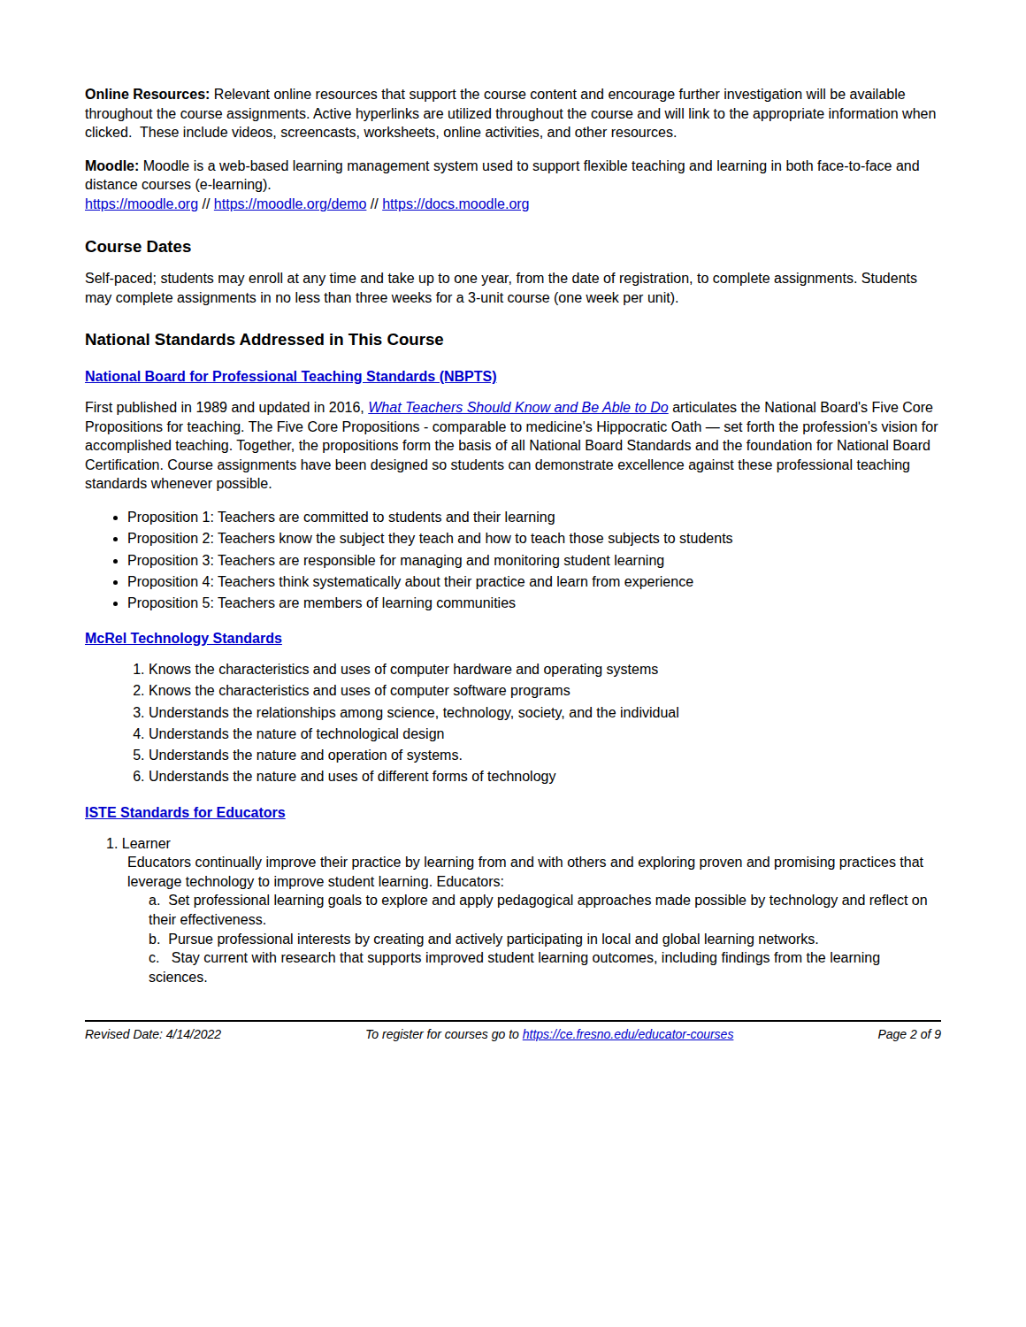Online Resources: Relevant online resources that support the course content and encourage further investigation will be available throughout the course assignments. Active hyperlinks are utilized throughout the course and will link to the appropriate information when clicked. These include videos, screencasts, worksheets, online activities, and other resources.
Moodle: Moodle is a web-based learning management system used to support flexible teaching and learning in both face-to-face and distance courses (e-learning).
https://moodle.org // https://moodle.org/demo // https://docs.moodle.org
Course Dates
Self-paced; students may enroll at any time and take up to one year, from the date of registration, to complete assignments. Students may complete assignments in no less than three weeks for a 3-unit course (one week per unit).
National Standards Addressed in This Course
National Board for Professional Teaching Standards (NBPTS)
First published in 1989 and updated in 2016, What Teachers Should Know and Be Able to Do articulates the National Board's Five Core Propositions for teaching. The Five Core Propositions - comparable to medicine's Hippocratic Oath — set forth the profession's vision for accomplished teaching. Together, the propositions form the basis of all National Board Standards and the foundation for National Board Certification. Course assignments have been designed so students can demonstrate excellence against these professional teaching standards whenever possible.
Proposition 1: Teachers are committed to students and their learning
Proposition 2: Teachers know the subject they teach and how to teach those subjects to students
Proposition 3: Teachers are responsible for managing and monitoring student learning
Proposition 4: Teachers think systematically about their practice and learn from experience
Proposition 5: Teachers are members of learning communities
McRel Technology Standards
Knows the characteristics and uses of computer hardware and operating systems
Knows the characteristics and uses of computer software programs
Understands the relationships among science, technology, society, and the individual
Understands the nature of technological design
Understands the nature and operation of systems.
Understands the nature and uses of different forms of technology
ISTE Standards for Educators
1. Learner
Educators continually improve their practice by learning from and with others and exploring proven and promising practices that leverage technology to improve student learning. Educators:
a. Set professional learning goals to explore and apply pedagogical approaches made possible by technology and reflect on their effectiveness.
b. Pursue professional interests by creating and actively participating in local and global learning networks.
c. Stay current with research that supports improved student learning outcomes, including findings from the learning sciences.
Revised Date: 4/14/2022 To register for courses go to https://ce.fresno.edu/educator-courses Page 2 of 9